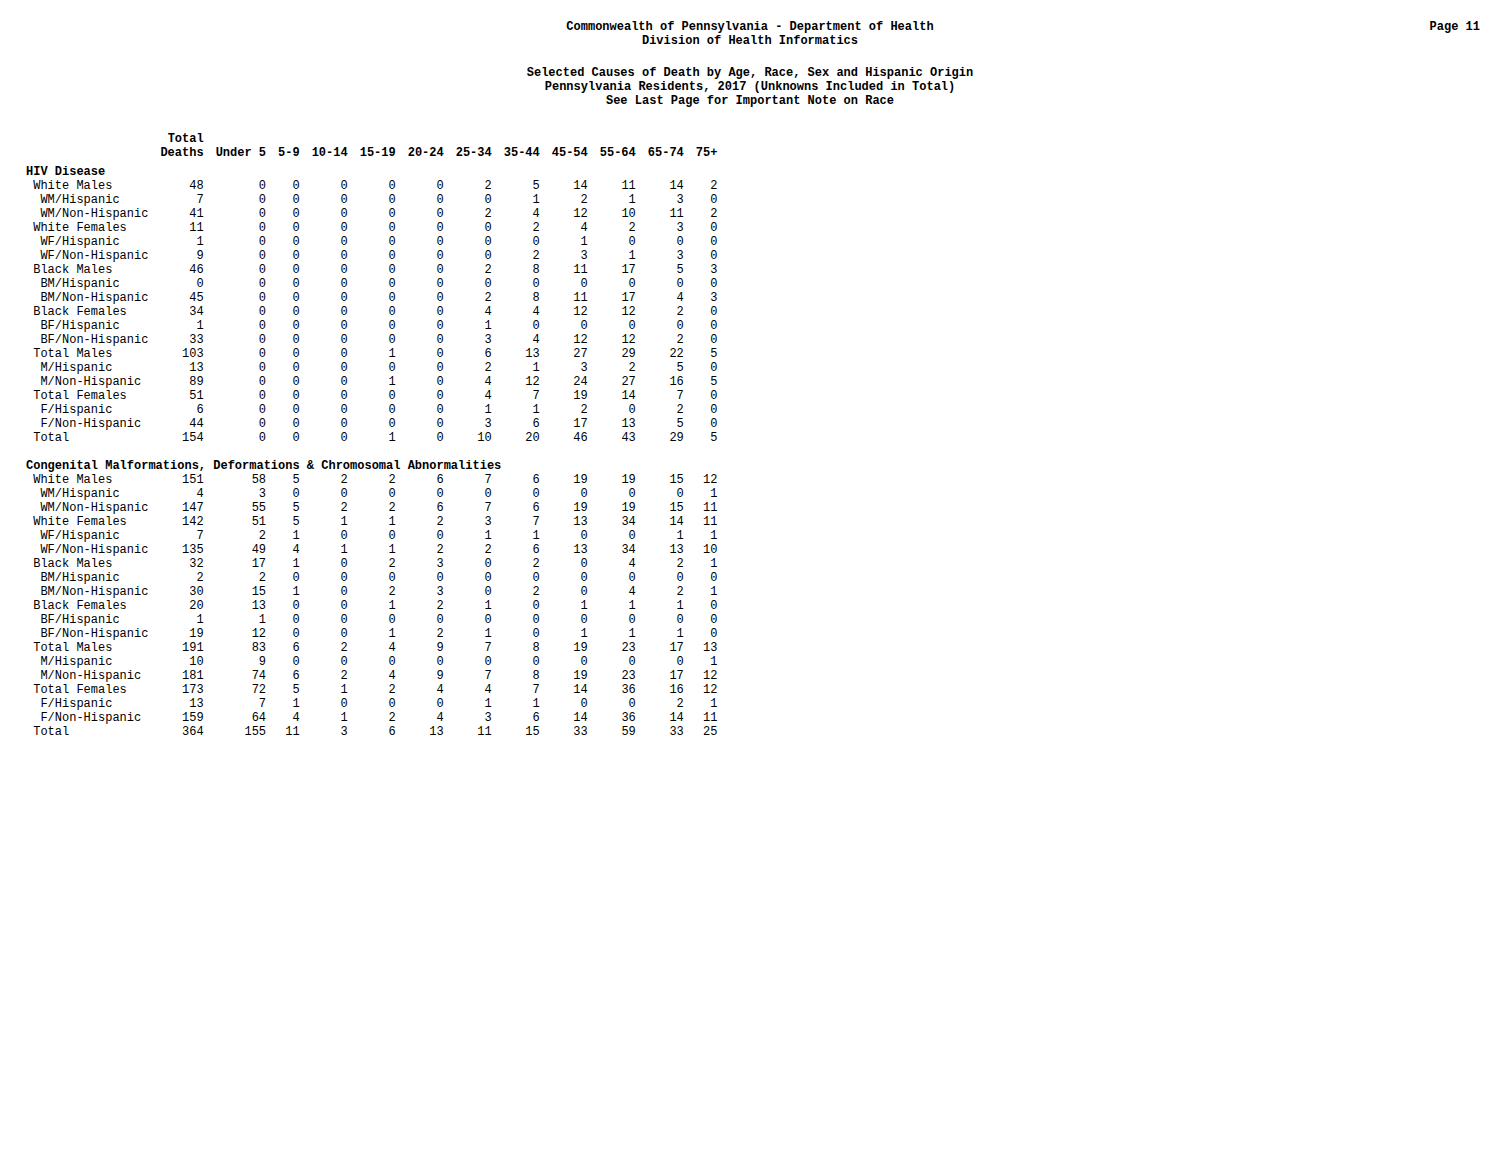Page 11 Commonwealth of Pennsylvania - Department of Health Division of Health Informatics
Selected Causes of Death by Age, Race, Sex and Hispanic Origin Pennsylvania Residents, 2017 (Unknowns Included in Total) See Last Page for Important Note on Race
| | Total Deaths | Under 5 | 5-9 | 10-14 | 15-19 | 20-24 | 25-34 | 35-44 | 45-54 | 55-64 | 65-74 | 75+ |
| --- | --- | --- | --- | --- | --- | --- | --- | --- | --- | --- | --- | --- |
| HIV Disease |
| White Males | 48 | 0 | 0 | 0 | 0 | 0 | 2 | 5 | 14 | 11 | 14 | 2 |
| WM/Hispanic | 7 | 0 | 0 | 0 | 0 | 0 | 0 | 1 | 2 | 1 | 3 | 0 |
| WM/Non-Hispanic | 41 | 0 | 0 | 0 | 0 | 0 | 2 | 4 | 12 | 10 | 11 | 2 |
| White Females | 11 | 0 | 0 | 0 | 0 | 0 | 0 | 2 | 4 | 2 | 3 | 0 |
| WF/Hispanic | 1 | 0 | 0 | 0 | 0 | 0 | 0 | 0 | 1 | 0 | 0 | 0 |
| WF/Non-Hispanic | 9 | 0 | 0 | 0 | 0 | 0 | 0 | 2 | 3 | 1 | 3 | 0 |
| Black Males | 46 | 0 | 0 | 0 | 0 | 0 | 2 | 8 | 11 | 17 | 5 | 3 |
| BM/Hispanic | 0 | 0 | 0 | 0 | 0 | 0 | 0 | 0 | 0 | 0 | 0 | 0 |
| BM/Non-Hispanic | 45 | 0 | 0 | 0 | 0 | 0 | 2 | 8 | 11 | 17 | 4 | 3 |
| Black Females | 34 | 0 | 0 | 0 | 0 | 0 | 4 | 4 | 12 | 12 | 2 | 0 |
| BF/Hispanic | 1 | 0 | 0 | 0 | 0 | 0 | 1 | 0 | 0 | 0 | 0 | 0 |
| BF/Non-Hispanic | 33 | 0 | 0 | 0 | 0 | 0 | 3 | 4 | 12 | 12 | 2 | 0 |
| Total Males | 103 | 0 | 0 | 0 | 1 | 0 | 6 | 13 | 27 | 29 | 22 | 5 |
| M/Hispanic | 13 | 0 | 0 | 0 | 0 | 0 | 2 | 1 | 3 | 2 | 5 | 0 |
| M/Non-Hispanic | 89 | 0 | 0 | 0 | 1 | 0 | 4 | 12 | 24 | 27 | 16 | 5 |
| Total Females | 51 | 0 | 0 | 0 | 0 | 0 | 4 | 7 | 19 | 14 | 7 | 0 |
| F/Hispanic | 6 | 0 | 0 | 0 | 0 | 0 | 1 | 1 | 2 | 0 | 2 | 0 |
| F/Non-Hispanic | 44 | 0 | 0 | 0 | 0 | 0 | 3 | 6 | 17 | 13 | 5 | 0 |
| Total | 154 | 0 | 0 | 0 | 1 | 0 | 10 | 20 | 46 | 43 | 29 | 5 |
| Congenital Malformations, Deformations & Chromosomal Abnormalities |
| White Males | 151 | 58 | 5 | 2 | 2 | 6 | 7 | 6 | 19 | 19 | 15 | 12 |
| WM/Hispanic | 4 | 3 | 0 | 0 | 0 | 0 | 0 | 0 | 0 | 0 | 0 | 1 |
| WM/Non-Hispanic | 147 | 55 | 5 | 2 | 2 | 6 | 7 | 6 | 19 | 19 | 15 | 11 |
| White Females | 142 | 51 | 5 | 1 | 1 | 2 | 3 | 7 | 13 | 34 | 14 | 11 |
| WF/Hispanic | 7 | 2 | 1 | 0 | 0 | 0 | 1 | 1 | 0 | 0 | 1 | 1 |
| WF/Non-Hispanic | 135 | 49 | 4 | 1 | 1 | 2 | 2 | 6 | 13 | 34 | 13 | 10 |
| Black Males | 32 | 17 | 1 | 0 | 2 | 3 | 0 | 2 | 0 | 4 | 2 | 1 |
| BM/Hispanic | 2 | 2 | 0 | 0 | 0 | 0 | 0 | 0 | 0 | 0 | 0 | 0 |
| BM/Non-Hispanic | 30 | 15 | 1 | 0 | 2 | 3 | 0 | 2 | 0 | 4 | 2 | 1 |
| Black Females | 20 | 13 | 0 | 0 | 1 | 2 | 1 | 0 | 1 | 1 | 1 | 0 |
| BF/Hispanic | 1 | 1 | 0 | 0 | 0 | 0 | 0 | 0 | 0 | 0 | 0 | 0 |
| BF/Non-Hispanic | 19 | 12 | 0 | 0 | 1 | 2 | 1 | 0 | 1 | 1 | 1 | 0 |
| Total Males | 191 | 83 | 6 | 2 | 4 | 9 | 7 | 8 | 19 | 23 | 17 | 13 |
| M/Hispanic | 10 | 9 | 0 | 0 | 0 | 0 | 0 | 0 | 0 | 0 | 0 | 1 |
| M/Non-Hispanic | 181 | 74 | 6 | 2 | 4 | 9 | 7 | 8 | 19 | 23 | 17 | 12 |
| Total Females | 173 | 72 | 5 | 1 | 2 | 4 | 4 | 7 | 14 | 36 | 16 | 12 |
| F/Hispanic | 13 | 7 | 1 | 0 | 0 | 0 | 1 | 1 | 0 | 0 | 2 | 1 |
| F/Non-Hispanic | 159 | 64 | 4 | 1 | 2 | 4 | 3 | 6 | 14 | 36 | 14 | 11 |
| Total | 364 | 155 | 11 | 3 | 6 | 13 | 11 | 15 | 33 | 59 | 33 | 25 |